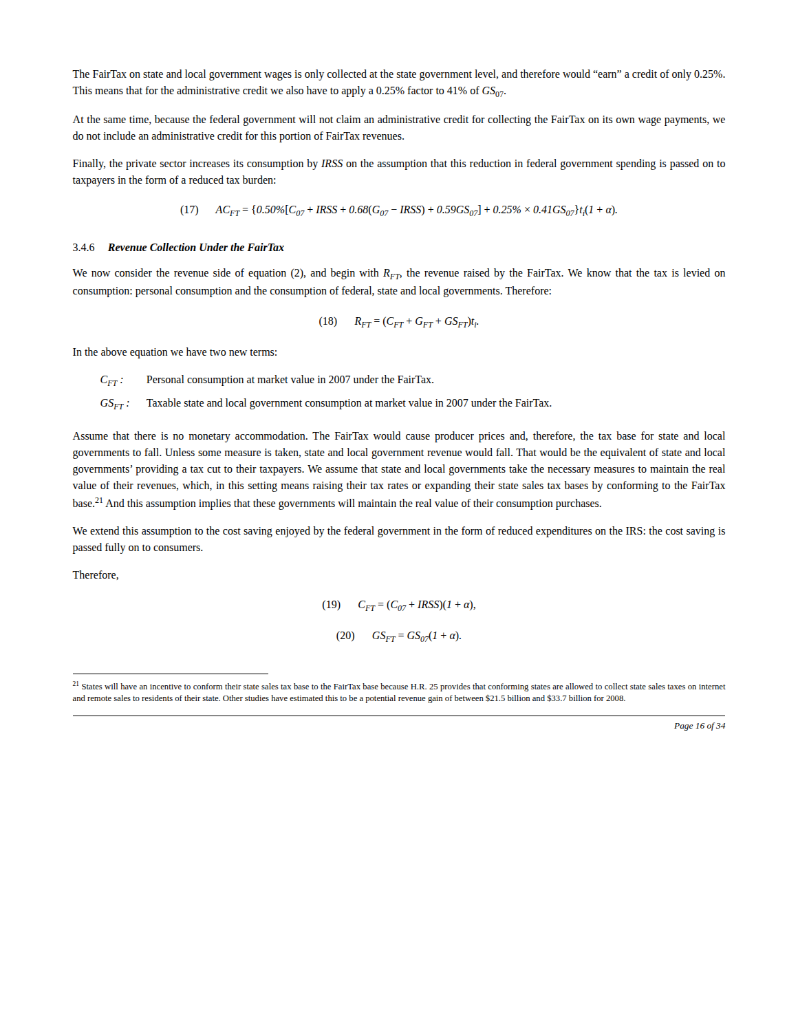The FairTax on state and local government wages is only collected at the state government level, and therefore would “earn” a credit of only 0.25%. This means that for the administrative credit we also have to apply a 0.25% factor to 41% of GS07.
At the same time, because the federal government will not claim an administrative credit for collecting the FairTax on its own wage payments, we do not include an administrative credit for this portion of FairTax revenues.
Finally, the private sector increases its consumption by IRSS on the assumption that this reduction in federal government spending is passed on to taxpayers in the form of a reduced tax burden:
(17) ACFT = {0.50%[C07 + IRSS + 0.68(G07 − IRSS) + 0.59GS07] + 0.25% × 0.41GS07}ti(1 + α).
3.4.6 Revenue Collection Under the FairTax
We now consider the revenue side of equation (2), and begin with RFT, the revenue raised by the FairTax. We know that the tax is levied on consumption: personal consumption and the consumption of federal, state and local governments. Therefore:
(18) RFT = (CFT + GFT + GSFT) ti.
In the above equation we have two new terms:
CFT :
Personal consumption at market value in 2007 under the FairTax.
GSFT :
Taxable state and local government consumption at market value in 2007 under the FairTax.
Assume that there is no monetary accommodation. The FairTax would cause producer prices and, therefore, the tax base for state and local governments to fall. Unless some measure is taken, state and local government revenue would fall. That would be the equivalent of state and local governments’ providing a tax cut to their taxpayers. We assume that state and local governments take the necessary measures to maintain the real value of their revenues, which, in this setting means raising their tax rates or expanding their state sales tax bases by conforming to the FairTax base.21 And this assumption implies that these governments will maintain the real value of their consumption purchases.
We extend this assumption to the cost saving enjoyed by the federal government in the form of reduced expenditures on the IRS: the cost saving is passed fully on to consumers.
Therefore,
(19) CFT = (C07 + IRSS)(1 + α),
(20) GSFT = GS07(1 + α).
21 States will have an incentive to conform their state sales tax base to the FairTax base because H.R. 25 provides that conforming states are allowed to collect state sales taxes on internet and remote sales to residents of their state. Other studies have estimated this to be a potential revenue gain of between $21.5 billion and $33.7 billion for 2008.
Page 16 of 34